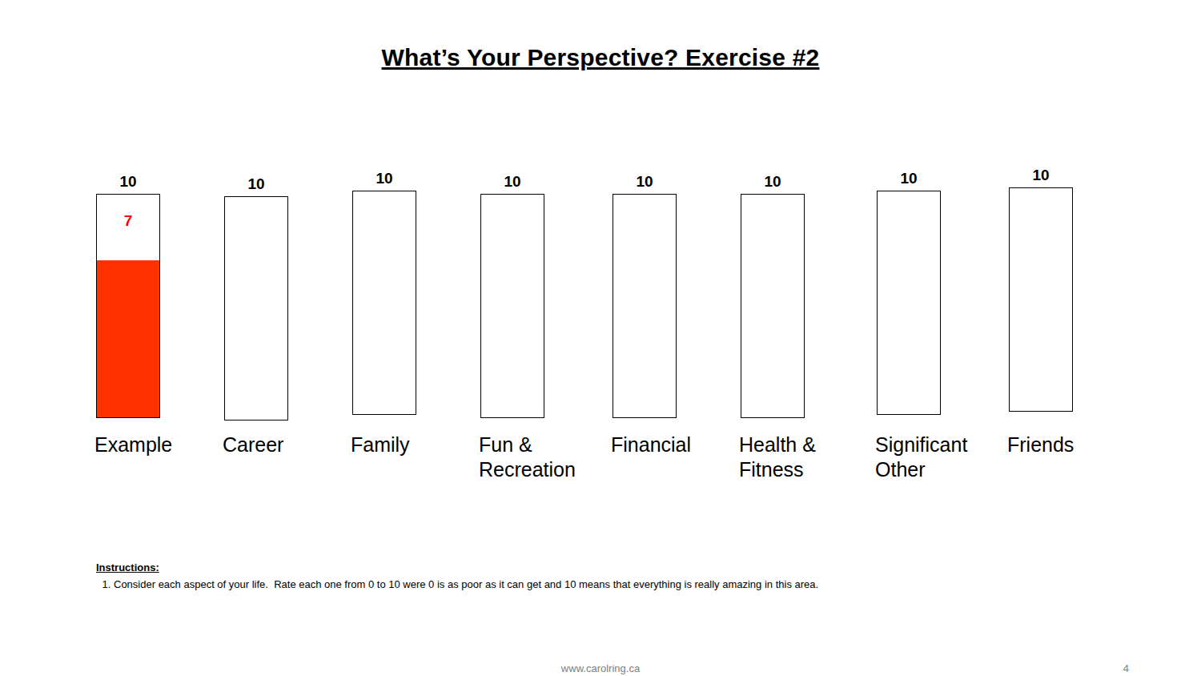What’s Your Perspective? Exercise #2
10
7
10
10
10
10
10
10
10
Example
Career
Family
Fun & Recreation
Financial
Health & Fitness
Significant Other
Friends
Instructions:
Consider each aspect of your life. Rate each one from 0 to 10 were 0 is as poor as it can get and 10 means that everything is really amazing in this area.
www.carolring.ca
4